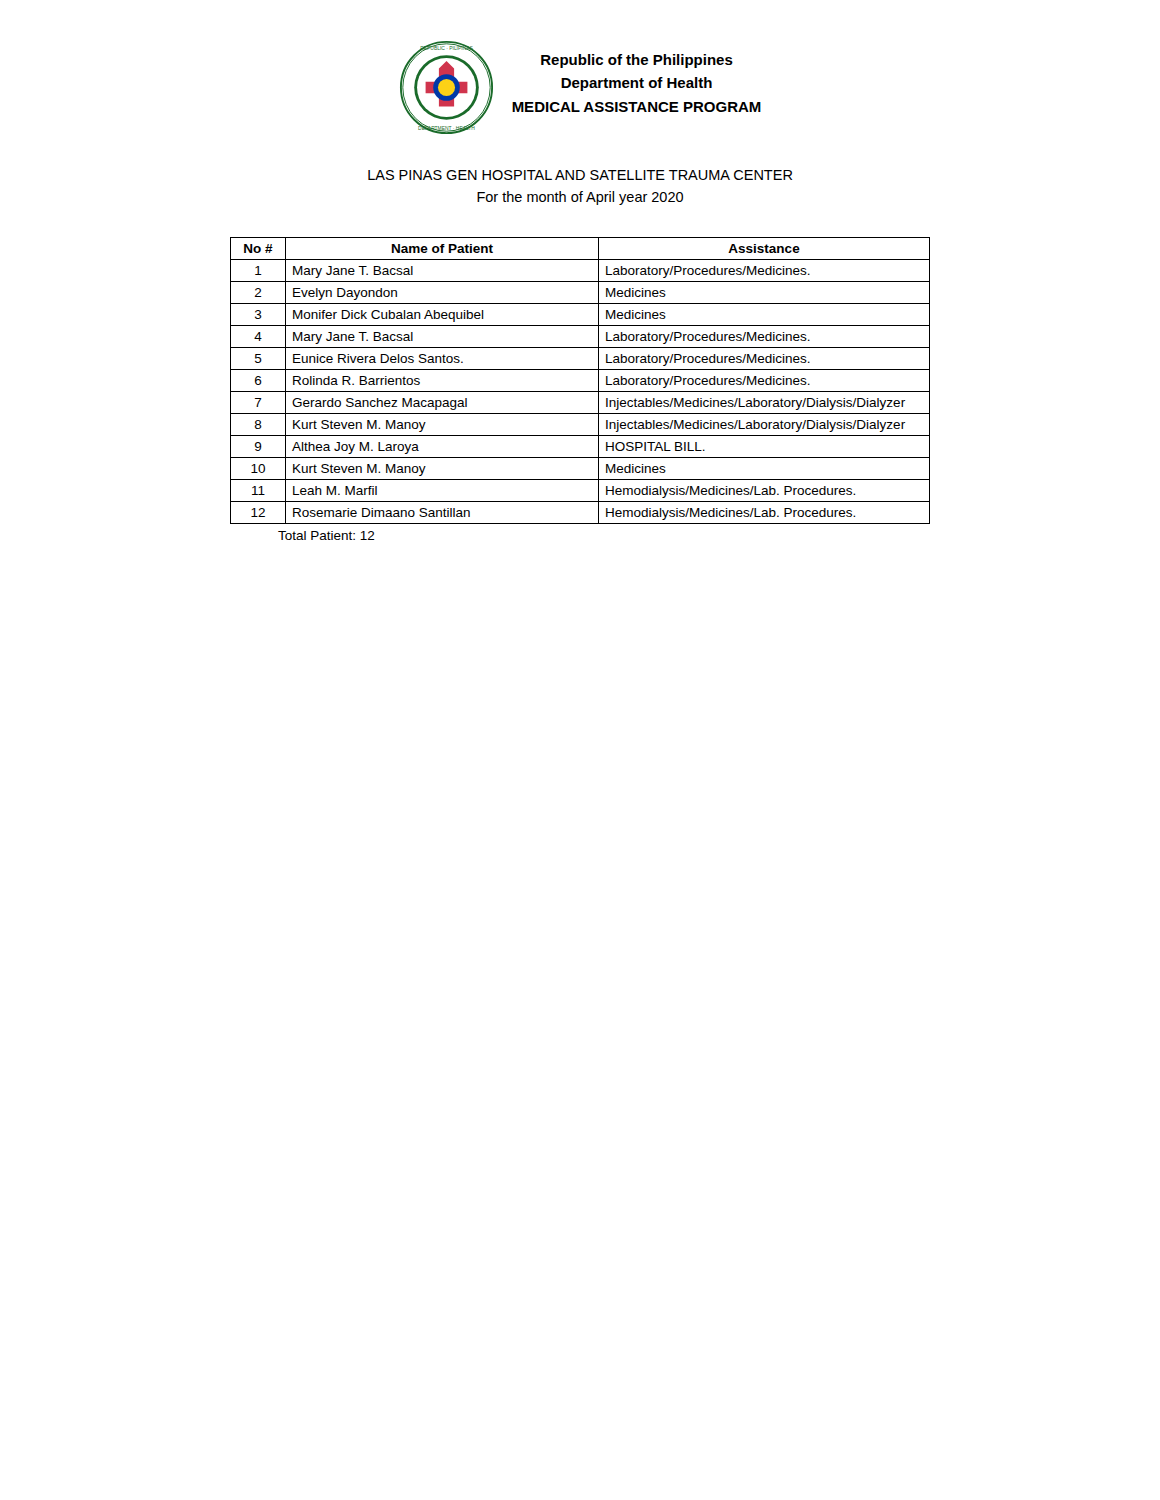REPUBLIC · PILIPINAS DEPARTMENT · HEALTH
Republic of the Philippines
Department of Health
MEDICAL ASSISTANCE PROGRAM
LAS PINAS GEN HOSPITAL AND SATELLITE TRAUMA CENTER
For the month of April year 2020
| No # | Name of Patient | Assistance |
| --- | --- | --- |
| 1 | Mary Jane T. Bacsal | Laboratory/Procedures/Medicines. |
| 2 | Evelyn Dayondon | Medicines |
| 3 | Monifer Dick Cubalan Abequibel | Medicines |
| 4 | Mary Jane T. Bacsal | Laboratory/Procedures/Medicines. |
| 5 | Eunice Rivera Delos Santos. | Laboratory/Procedures/Medicines. |
| 6 | Rolinda R. Barrientos | Laboratory/Procedures/Medicines. |
| 7 | Gerardo Sanchez Macapagal | Injectables/Medicines/Laboratory/Dialysis/Dialyzer |
| 8 | Kurt Steven M. Manoy | Injectables/Medicines/Laboratory/Dialysis/Dialyzer |
| 9 | Althea Joy M. Laroya | HOSPITAL BILL. |
| 10 | Kurt Steven M. Manoy | Medicines |
| 11 | Leah M. Marfil | Hemodialysis/Medicines/Lab. Procedures. |
| 12 | Rosemarie Dimaano Santillan | Hemodialysis/Medicines/Lab. Procedures. |
Total Patient: 12